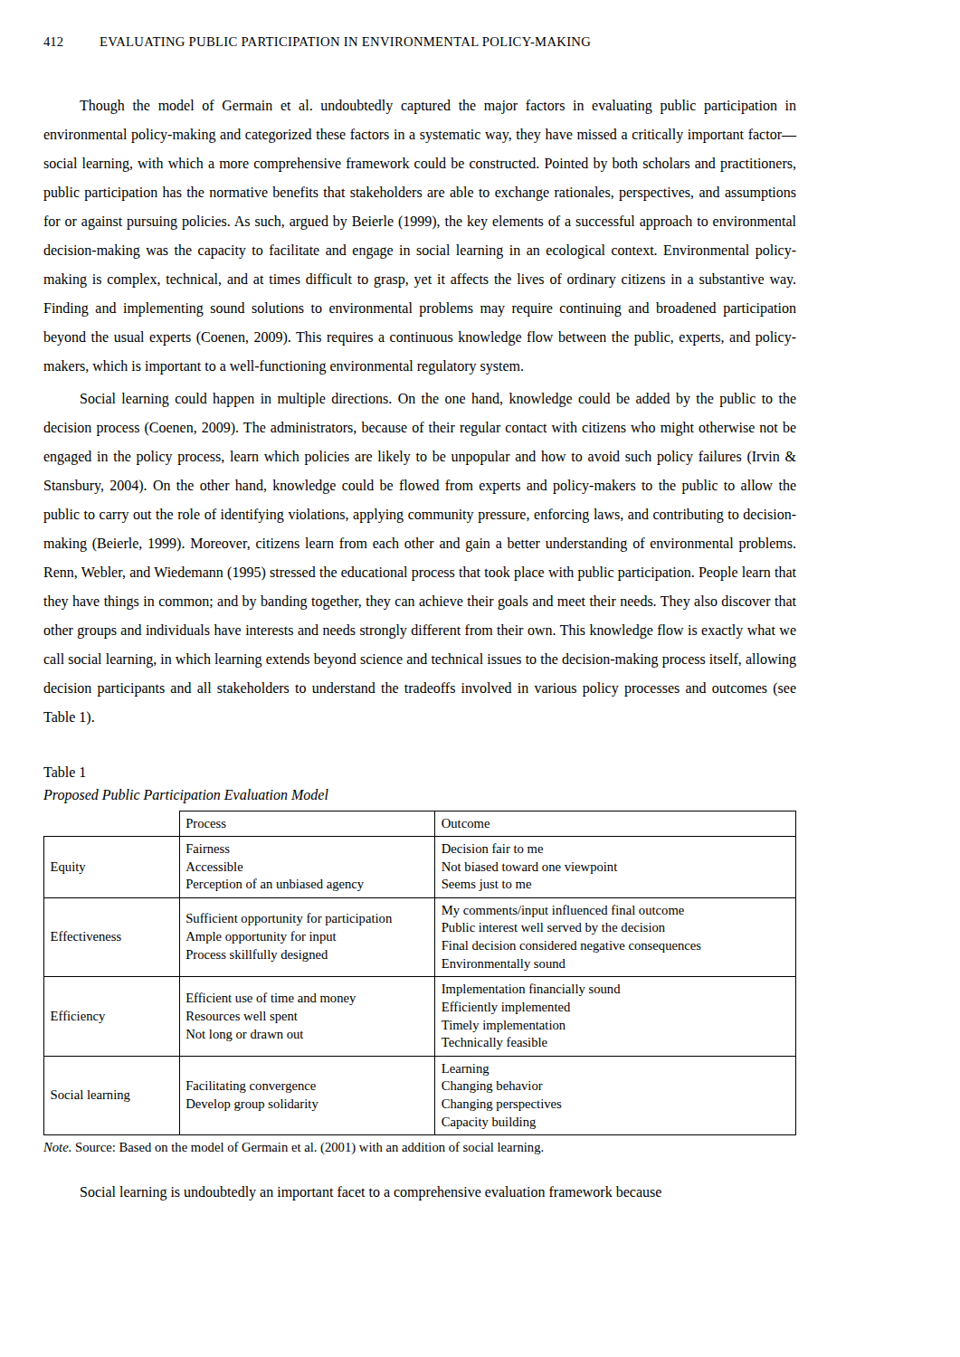412 EVALUATING PUBLIC PARTICIPATION IN ENVIRONMENTAL POLICY-MAKING
Though the model of Germain et al. undoubtedly captured the major factors in evaluating public participation in environmental policy-making and categorized these factors in a systematic way, they have missed a critically important factor—social learning, with which a more comprehensive framework could be constructed. Pointed by both scholars and practitioners, public participation has the normative benefits that stakeholders are able to exchange rationales, perspectives, and assumptions for or against pursuing policies. As such, argued by Beierle (1999), the key elements of a successful approach to environmental decision-making was the capacity to facilitate and engage in social learning in an ecological context. Environmental policy-making is complex, technical, and at times difficult to grasp, yet it affects the lives of ordinary citizens in a substantive way. Finding and implementing sound solutions to environmental problems may require continuing and broadened participation beyond the usual experts (Coenen, 2009). This requires a continuous knowledge flow between the public, experts, and policy-makers, which is important to a well-functioning environmental regulatory system.
Social learning could happen in multiple directions. On the one hand, knowledge could be added by the public to the decision process (Coenen, 2009). The administrators, because of their regular contact with citizens who might otherwise not be engaged in the policy process, learn which policies are likely to be unpopular and how to avoid such policy failures (Irvin & Stansbury, 2004). On the other hand, knowledge could be flowed from experts and policy-makers to the public to allow the public to carry out the role of identifying violations, applying community pressure, enforcing laws, and contributing to decision-making (Beierle, 1999). Moreover, citizens learn from each other and gain a better understanding of environmental problems. Renn, Webler, and Wiedemann (1995) stressed the educational process that took place with public participation. People learn that they have things in common; and by banding together, they can achieve their goals and meet their needs. They also discover that other groups and individuals have interests and needs strongly different from their own. This knowledge flow is exactly what we call social learning, in which learning extends beyond science and technical issues to the decision-making process itself, allowing decision participants and all stakeholders to understand the tradeoffs involved in various policy processes and outcomes (see Table 1).
Table 1 Proposed Public Participation Evaluation Model
| | Process | Outcome |
| --- | --- | --- |
| Equity | Fairness Accessible Perception of an unbiased agency | Decision fair to me Not biased toward one viewpoint Seems just to me |
| Effectiveness | Sufficient opportunity for participation Ample opportunity for input Process skillfully designed | My comments/input influenced final outcome Public interest well served by the decision Final decision considered negative consequences Environmentally sound |
| Efficiency | Efficient use of time and money Resources well spent Not long or drawn out | Implementation financially sound Efficiently implemented Timely implementation Technically feasible |
| Social learning | Facilitating convergence Develop group solidarity | Learning Changing behavior Changing perspectives Capacity building |
Note. Source: Based on the model of Germain et al. (2001) with an addition of social learning.
Social learning is undoubtedly an important facet to a comprehensive evaluation framework because